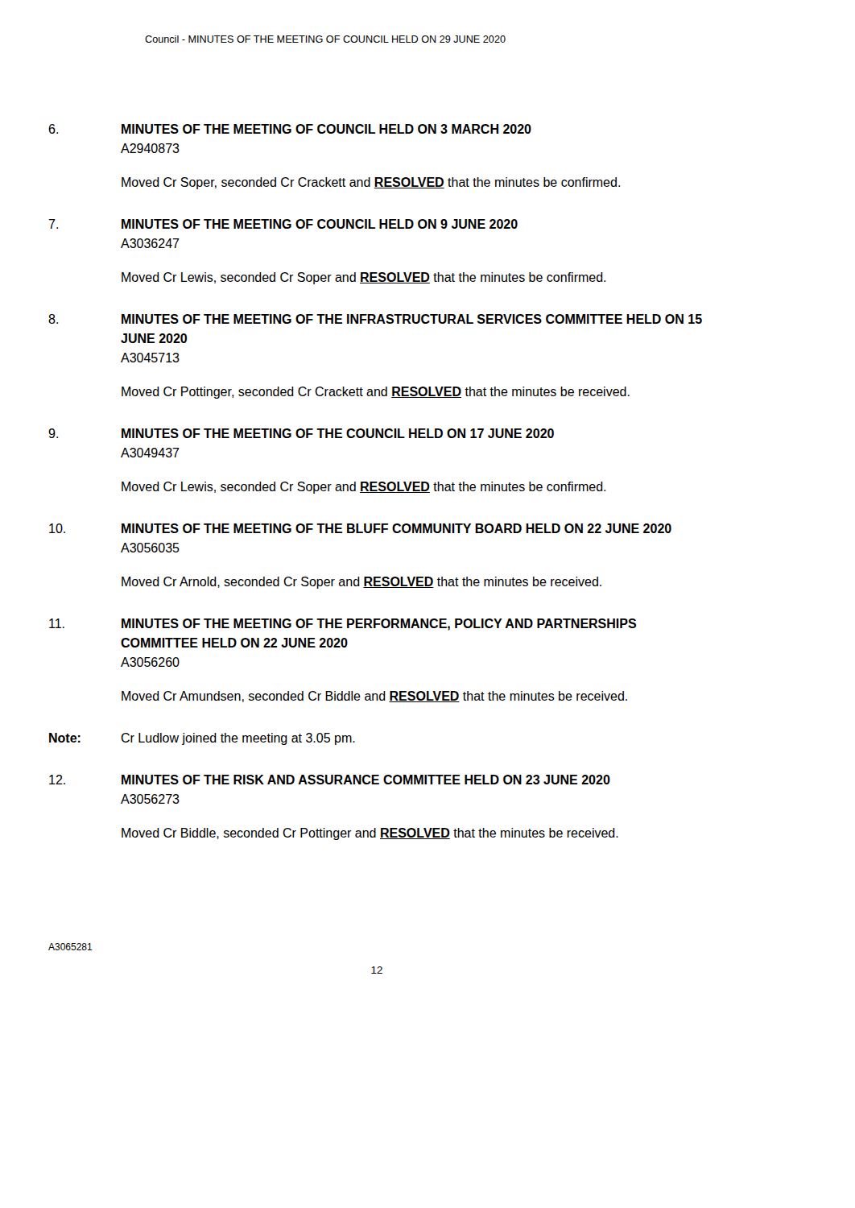Council - MINUTES OF THE MEETING OF COUNCIL HELD ON 29 JUNE 2020
6.
Minutes of the Meeting of Council Held on 3 March 2020
A2940873
Moved Cr Soper, seconded Cr Crackett and RESOLVED that the minutes be confirmed.
7.
Minutes of the Meeting of Council Held on 9 June 2020
A3036247
Moved Cr Lewis, seconded Cr Soper and RESOLVED that the minutes be confirmed.
8.
Minutes of the Meeting of the Infrastructural Services Committee Held on 15 June 2020
A3045713
Moved Cr Pottinger, seconded Cr Crackett and RESOLVED that the minutes be received.
9.
Minutes of the Meeting of the Council Held on 17 June 2020
A3049437
Moved Cr Lewis, seconded Cr Soper and RESOLVED that the minutes be confirmed.
10.
Minutes of the Meeting of the Bluff Community Board Held on 22 June 2020
A3056035
Moved Cr Arnold, seconded Cr Soper and RESOLVED that the minutes be received.
11.
Minutes of the Meeting of the Performance, Policy and Partnerships Committee Held on 22 June 2020
A3056260
Moved Cr Amundsen, seconded Cr Biddle and RESOLVED that the minutes be received.
Note:
Cr Ludlow joined the meeting at 3.05 pm.
12.
Minutes of the Risk and Assurance Committee Held on 23 June 2020
A3056273
Moved Cr Biddle, seconded Cr Pottinger and RESOLVED that the minutes be received.
A3065281
12